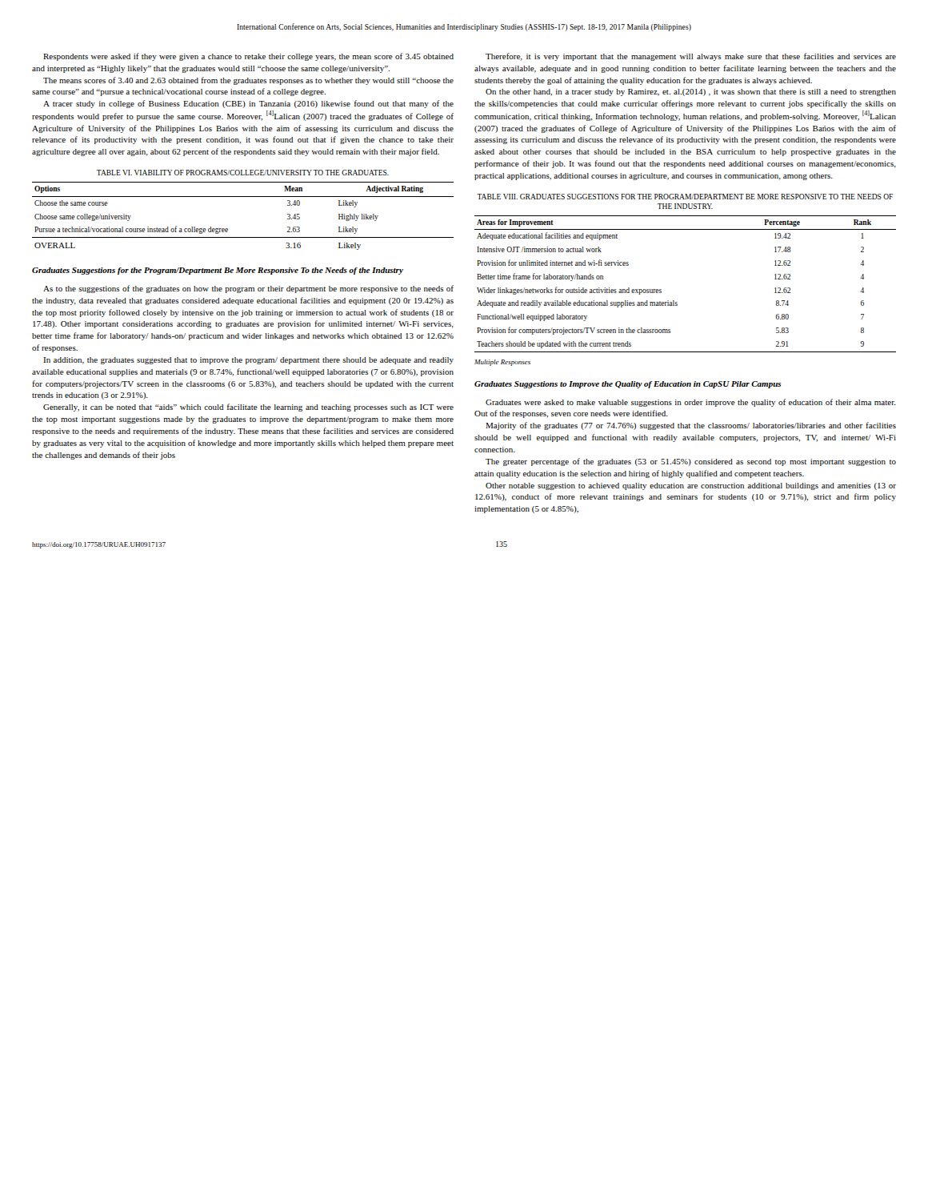International Conference on Arts, Social Sciences, Humanities and Interdisciplinary Studies (ASSHIS-17) Sept. 18-19, 2017 Manila (Philippines)
Respondents were asked if they were given a chance to retake their college years, the mean score of 3.45 obtained and interpreted as “Highly likely” that the graduates would still “choose the same college/university”.
The means scores of 3.40 and 2.63 obtained from the graduates responses as to whether they would still “choose the same course” and “pursue a technical/vocational course instead of a college degree.
A tracer study in college of Business Education (CBE) in Tanzania (2016) likewise found out that many of the respondents would prefer to pursue the same course. Moreover, [4]Lalican (2007) traced the graduates of College of Agriculture of University of the Philippines Los Bańos with the aim of assessing its curriculum and discuss the relevance of its productivity with the present condition, it was found out that if given the chance to take their agriculture degree all over again, about 62 percent of the respondents said they would remain with their major field.
TABLE VI. VIABILITY OF PROGRAMS/COLLEGE/UNIVERSITY TO THE GRADUATES.
| Options | Mean | Adjectival Rating |
| --- | --- | --- |
| Choose the same course | 3.40 | Likely |
| Choose same college/university | 3.45 | Highly likely |
| Pursue a technical/vocational course instead of a college degree | 2.63 | Likely |
| OVERALL | 3.16 | Likely |
Graduates Suggestions for the Program/Department Be More Responsive To the Needs of the Industry
As to the suggestions of the graduates on how the program or their department be more responsive to the needs of the industry, data revealed that graduates considered adequate educational facilities and equipment (20 0r 19.42%) as the top most priority followed closely by intensive on the job training or immersion to actual work of students (18 or 17.48). Other important considerations according to graduates are provision for unlimited internet/ Wi-Fi services, better time frame for laboratory/ hands-on/ practicum and wider linkages and networks which obtained 13 or 12.62% of responses.
In addition, the graduates suggested that to improve the program/ department there should be adequate and readily available educational supplies and materials (9 or 8.74%, functional/well equipped laboratories (7 or 6.80%), provision for computers/projectors/TV screen in the classrooms (6 or 5.83%), and teachers should be updated with the current trends in education (3 or 2.91%).
Generally, it can be noted that “aids” which could facilitate the learning and teaching processes such as ICT were the top most important suggestions made by the graduates to improve the department/program to make them more responsive to the needs and requirements of the industry. These means that these facilities and services are considered by graduates as very vital to the acquisition of knowledge and more importantly skills which helped them prepare meet the challenges and demands of their jobs
Therefore, it is very important that the management will always make sure that these facilities and services are always available, adequate and in good running condition to better facilitate learning between the teachers and the students thereby the goal of attaining the quality education for the graduates is always achieved.
On the other hand, in a tracer study by Ramirez, et. al.(2014) , it was shown that there is still a need to strengthen the skills/competencies that could make curricular offerings more relevant to current jobs specifically the skills on communication, critical thinking, Information technology, human relations, and problem-solving. Moreover, [4]Lalican (2007) traced the graduates of College of Agriculture of University of the Philippines Los Bańos with the aim of assessing its curriculum and discuss the relevance of its productivity with the present condition, the respondents were asked about other courses that should be included in the BSA curriculum to help prospective graduates in the performance of their job. It was found out that the respondents need additional courses on management/economics, practical applications, additional courses in agriculture, and courses in communication, among others.
TABLE VIII. GRADUATES SUGGESTIONS FOR THE PROGRAM/DEPARTMENT BE MORE RESPONSIVE TO THE NEEDS OF THE INDUSTRY.
| Areas for Improvement | Percentage | Rank |
| --- | --- | --- |
| Adequate educational facilities and equipment | 19.42 | 1 |
| Intensive OJT /immersion to actual work | 17.48 | 2 |
| Provision for unlimited internet and wi-fi services | 12.62 | 4 |
| Better time frame for laboratory/hands on | 12.62 | 4 |
| Wider linkages/networks for outside activities and exposures | 12.62 | 4 |
| Adequate and readily available educational supplies and materials | 8.74 | 6 |
| Functional/well equipped laboratory | 6.80 | 7 |
| Provision for computers/projectors/TV screen in the classrooms | 5.83 | 8 |
| Teachers should be updated with the current trends | 2.91 | 9 |
Multiple Responses
Graduates Suggestions to Improve the Quality of Education in CapSU Pilar Campus
Graduates were asked to make valuable suggestions in order improve the quality of education of their alma mater. Out of the responses, seven core needs were identified.
Majority of the graduates (77 or 74.76%) suggested that the classrooms/ laboratories/libraries and other facilities should be well equipped and functional with readily available computers, projectors, TV, and internet/ Wi-Fi connection.
The greater percentage of the graduates (53 or 51.45%) considered as second top most important suggestion to attain quality education is the selection and hiring of highly qualified and competent teachers.
Other notable suggestion to achieved quality education are construction additional buildings and amenities (13 or 12.61%), conduct of more relevant trainings and seminars for students (10 or 9.71%), strict and firm policy implementation (5 or 4.85%),
https://doi.org/10.17758/URUAE.UH0917137
135